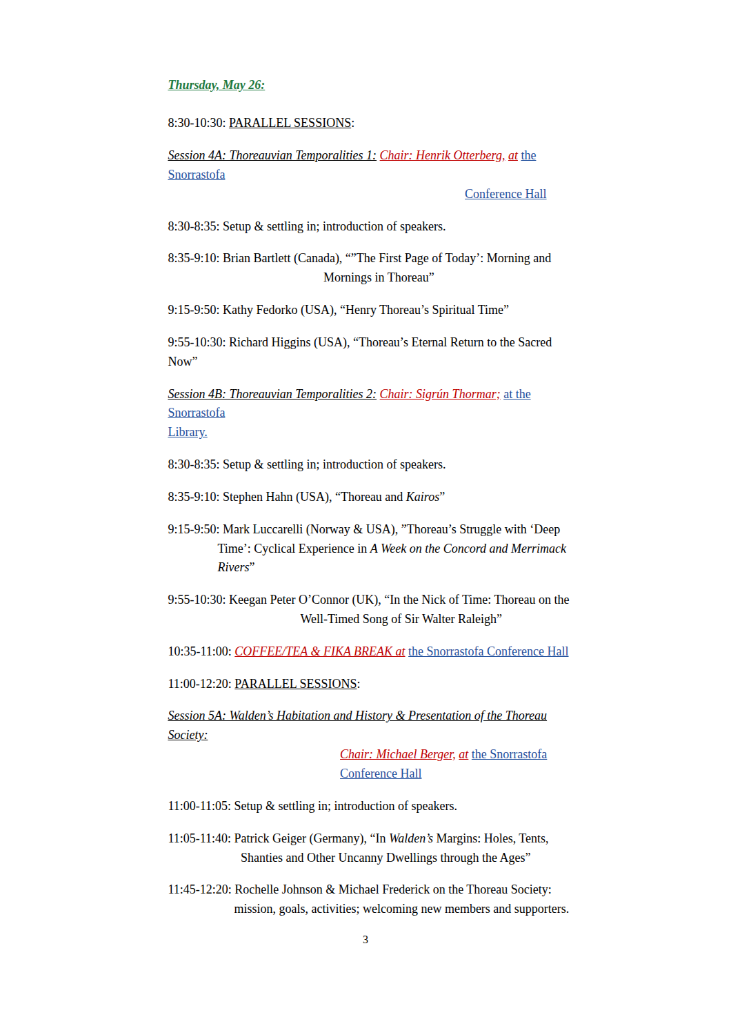Thursday, May 26:
8:30-10:30: PARALLEL SESSIONS:
Session 4A: Thoreauvian Temporalities 1: Chair: Henrik Otterberg, at the Snorrastofa Conference Hall
8:30-8:35: Setup & settling in; introduction of speakers.
8:35-9:10: Brian Bartlett (Canada), “”The First Page of Today’: Morning and Mornings in Thoreau”
9:15-9:50: Kathy Fedorko (USA), “Henry Thoreau’s Spiritual Time”
9:55-10:30: Richard Higgins (USA), “Thoreau’s Eternal Return to the Sacred Now”
Session 4B: Thoreauvian Temporalities 2: Chair: Sigrún Thormar; at the Snorrastofa
Library.
8:30-8:35: Setup & settling in; introduction of speakers.
8:35-9:10: Stephen Hahn (USA), “Thoreau and Kairos”
9:15-9:50: Mark Luccarelli (Norway & USA), ”Thoreau’s Struggle with ‘Deep Time’: Cyclical Experience in A Week on the Concord and Merrimack Rivers”
9:55-10:30: Keegan Peter O’Connor (UK), “In the Nick of Time: Thoreau on the Well-Timed Song of Sir Walter Raleigh”
10:35-11:00: COFFEE/TEA & FIKA BREAK at the Snorrastofa Conference Hall
11:00-12:20: PARALLEL SESSIONS:
Session 5A: Walden’s Habitation and History & Presentation of the Thoreau Society: Chair: Michael Berger, at the Snorrastofa Conference Hall
11:00-11:05: Setup & settling in; introduction of speakers.
11:05-11:40: Patrick Geiger (Germany), “In Walden’s Margins: Holes, Tents, Shanties and Other Uncanny Dwellings through the Ages”
11:45-12:20: Rochelle Johnson & Michael Frederick on the Thoreau Society: mission, goals, activities; welcoming new members and supporters.
3